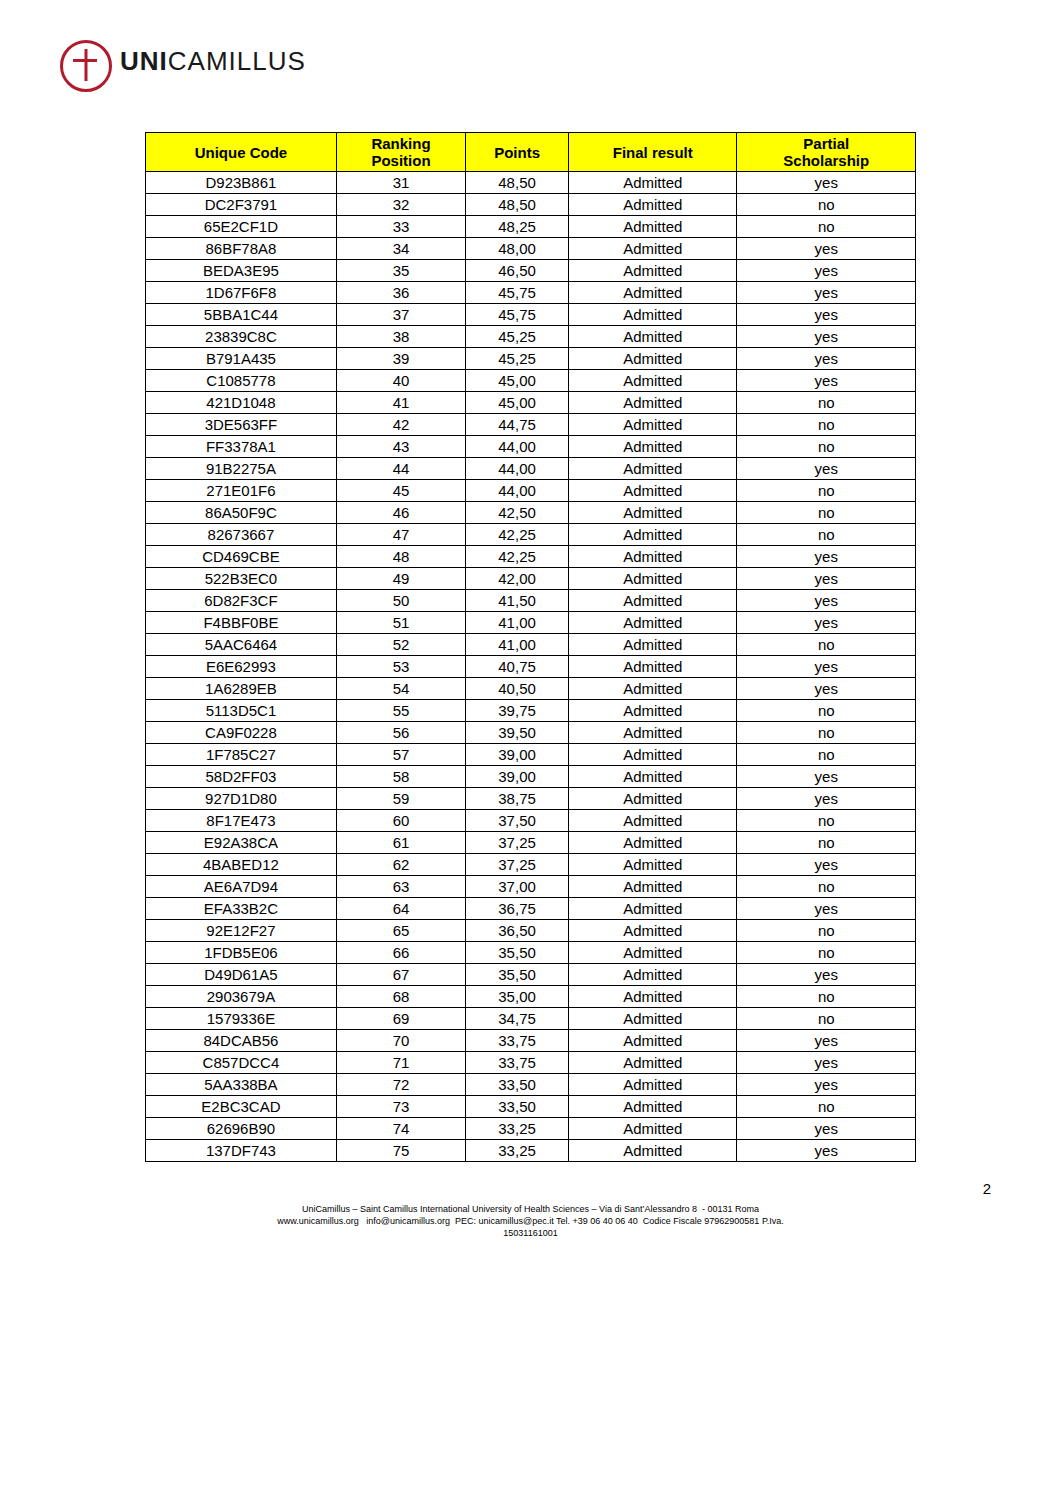UNICAMILLUS
| Unique Code | Ranking Position | Points | Final result | Partial Scholarship |
| --- | --- | --- | --- | --- |
| D923B861 | 31 | 48,50 | Admitted | yes |
| DC2F3791 | 32 | 48,50 | Admitted | no |
| 65E2CF1D | 33 | 48,25 | Admitted | no |
| 86BF78A8 | 34 | 48,00 | Admitted | yes |
| BEDA3E95 | 35 | 46,50 | Admitted | yes |
| 1D67F6F8 | 36 | 45,75 | Admitted | yes |
| 5BBA1C44 | 37 | 45,75 | Admitted | yes |
| 23839C8C | 38 | 45,25 | Admitted | yes |
| B791A435 | 39 | 45,25 | Admitted | yes |
| C1085778 | 40 | 45,00 | Admitted | yes |
| 421D1048 | 41 | 45,00 | Admitted | no |
| 3DE563FF | 42 | 44,75 | Admitted | no |
| FF3378A1 | 43 | 44,00 | Admitted | no |
| 91B2275A | 44 | 44,00 | Admitted | yes |
| 271E01F6 | 45 | 44,00 | Admitted | no |
| 86A50F9C | 46 | 42,50 | Admitted | no |
| 82673667 | 47 | 42,25 | Admitted | no |
| CD469CBE | 48 | 42,25 | Admitted | yes |
| 522B3EC0 | 49 | 42,00 | Admitted | yes |
| 6D82F3CF | 50 | 41,50 | Admitted | yes |
| F4BBF0BE | 51 | 41,00 | Admitted | yes |
| 5AAC6464 | 52 | 41,00 | Admitted | no |
| E6E62993 | 53 | 40,75 | Admitted | yes |
| 1A6289EB | 54 | 40,50 | Admitted | yes |
| 5113D5C1 | 55 | 39,75 | Admitted | no |
| CA9F0228 | 56 | 39,50 | Admitted | no |
| 1F785C27 | 57 | 39,00 | Admitted | no |
| 58D2FF03 | 58 | 39,00 | Admitted | yes |
| 927D1D80 | 59 | 38,75 | Admitted | yes |
| 8F17E473 | 60 | 37,50 | Admitted | no |
| E92A38CA | 61 | 37,25 | Admitted | no |
| 4BABED12 | 62 | 37,25 | Admitted | yes |
| AE6A7D94 | 63 | 37,00 | Admitted | no |
| EFA33B2C | 64 | 36,75 | Admitted | yes |
| 92E12F27 | 65 | 36,50 | Admitted | no |
| 1FDB5E06 | 66 | 35,50 | Admitted | no |
| D49D61A5 | 67 | 35,50 | Admitted | yes |
| 2903679A | 68 | 35,00 | Admitted | no |
| 1579336E | 69 | 34,75 | Admitted | no |
| 84DCAB56 | 70 | 33,75 | Admitted | yes |
| C857DCC4 | 71 | 33,75 | Admitted | yes |
| 5AA338BA | 72 | 33,50 | Admitted | yes |
| E2BC3CAD | 73 | 33,50 | Admitted | no |
| 62696B90 | 74 | 33,25 | Admitted | yes |
| 137DF743 | 75 | 33,25 | Admitted | yes |
2
UniCamillus – Saint Camillus International University of Health Sciences – Via di Sant’Alessandro 8 - 00131 Roma
www.unicamillus.org info@unicamillus.org PEC: unicamillus@pec.it Tel. +39 06 40 06 40 Codice Fiscale 97962900581 P.Iva.
15031161001